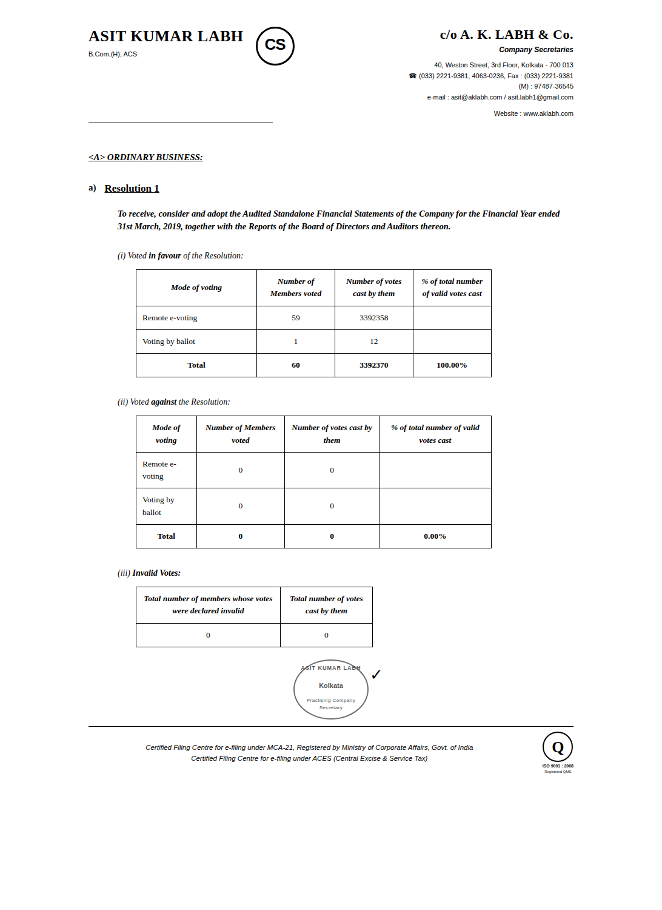ASIT KUMAR LABH
B.Com.(H), ACS
CS
c/o A. K. LABH & Co.
Company Secretaries
40, Weston Street, 3rd Floor, Kolkata - 700 013
☎ (033) 2221-9381, 4063-0236, Fax : (033) 2221-9381
(M) : 97487-36545
e-mail : asit@aklabh.com / asit.labh1@gmail.com
Website : www.aklabh.com
<A> ORDINARY BUSINESS:
a)
Resolution 1
To receive, consider and adopt the Audited Standalone Financial Statements of the Company for the Financial Year ended 31st March, 2019, together with the Reports of the Board of Directors and Auditors thereon.
(i) Voted in favour of the Resolution:
| Mode of voting | Number of Members voted | Number of votes cast by them | % of total number of valid votes cast |
| --- | --- | --- | --- |
| Remote e-voting | 59 | 3392358 | |
| Voting by ballot | 1 | 12 | |
| Total | 60 | 3392370 | 100.00% |
(ii) Voted against the Resolution:
| Mode of voting | Number of Members voted | Number of votes cast by them | % of total number of valid votes cast |
| --- | --- | --- | --- |
| Remote e-voting | 0 | 0 | |
| Voting by ballot | 0 | 0 | |
| Total | 0 | 0 | 0.00% |
(iii) Invalid Votes:
| Total number of members whose votes were declared invalid | Total number of votes cast by them |
| --- | --- |
| 0 | 0 |
ASIT KUMAR LABH
Kolkata
Practising Company Secretary
✓
Certified Filing Centre for e-filing under MCA-21, Registered by Ministry of Corporate Affairs, Govt. of India
Certified Filing Centre for e-filing under ACES (Central Excise & Service Tax)
ISO 9001 : 2008
Registered QMS